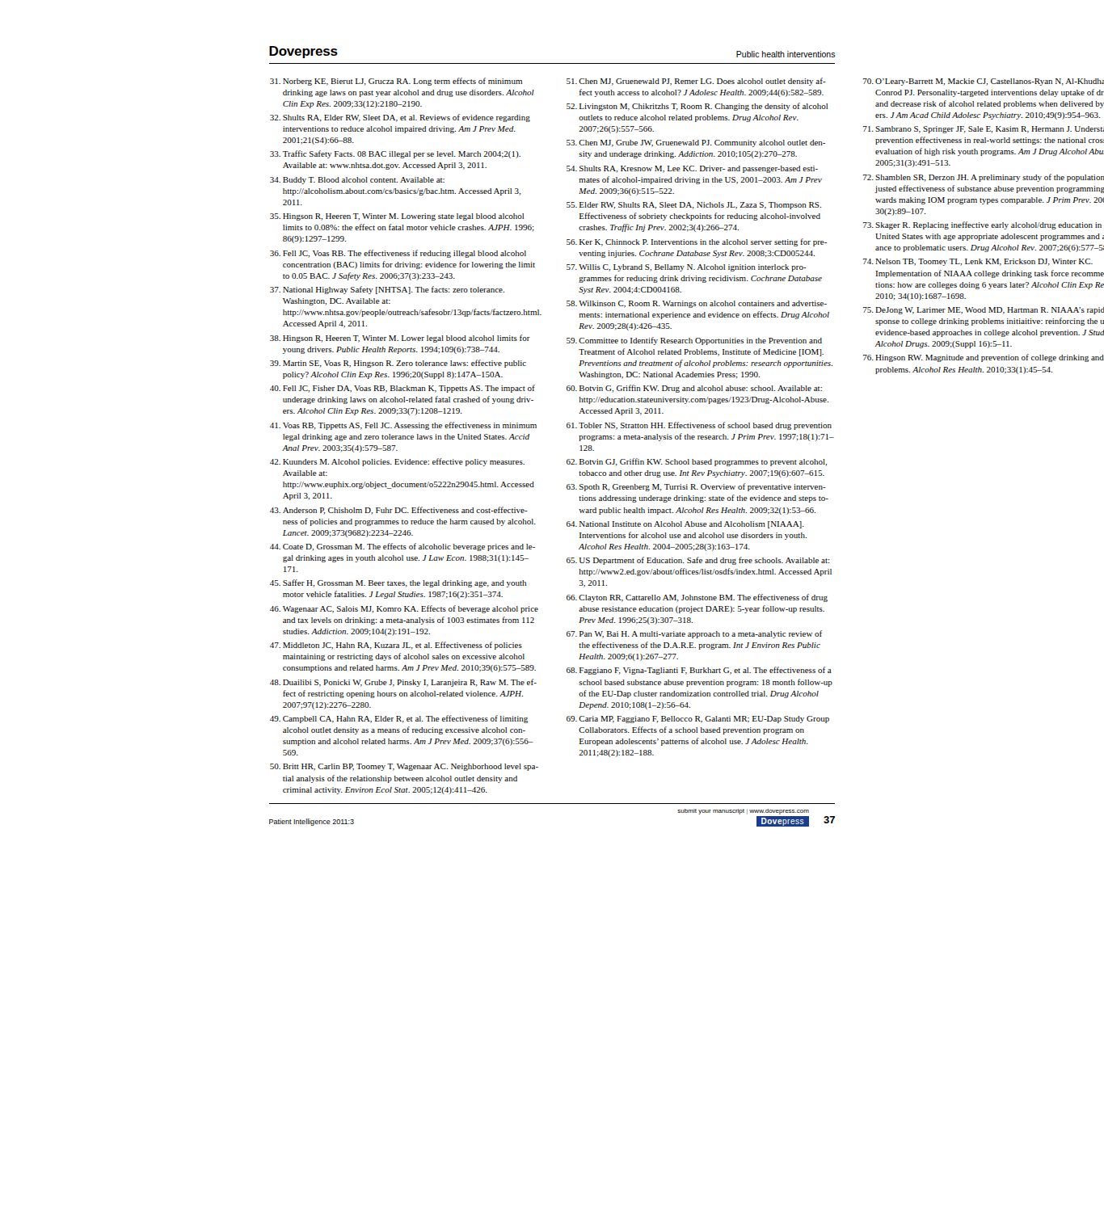Dove press
Public health interventions
31. Norberg KE, Bierut LJ, Grucza RA. Long term effects of minimum drinking age laws on past year alcohol and drug use disorders. Alcohol Clin Exp Res. 2009;33(12):2180–2190.
32. Shults RA, Elder RW, Sleet DA, et al. Reviews of evidence regarding interventions to reduce alcohol impaired driving. Am J Prev Med. 2001;21(S4):66–88.
33. Traffic Safety Facts. 08 BAC illegal per se level. March 2004;2(1). Available at: www.nhtsa.dot.gov. Accessed April 3, 2011.
34. Buddy T. Blood alcohol content. Available at: http://alcoholism.about.com/cs/basics/g/bac.htm. Accessed April 3, 2011.
35. Hingson R, Heeren T, Winter M. Lowering state legal blood alcohol limits to 0.08%: the effect on fatal motor vehicle crashes. AJPH. 1996; 86(9):1297–1299.
36. Fell JC, Voas RB. The effectiveness if reducing illegal blood alcohol concentration (BAC) limits for driving: evidence for lowering the limit to 0.05 BAC. J Safety Res. 2006;37(3):233–243.
37. National Highway Safety [NHTSA]. The facts: zero tolerance. Washington, DC. Available at: http://www.nhtsa.gov/people/outreach/safesobr/13qp/facts/factzero.html. Accessed April 4, 2011.
38. Hingson R, Heeren T, Winter M. Lower legal blood alcohol limits for young drivers. Public Health Reports. 1994;109(6):738–744.
39. Martin SE, Voas R, Hingson R. Zero tolerance laws: effective public policy? Alcohol Clin Exp Res. 1996;20(Suppl 8):147A–150A.
40. Fell JC, Fisher DA, Voas RB, Blackman K, Tippetts AS. The impact of underage drinking laws on alcohol-related fatal crashed of young drivers. Alcohol Clin Exp Res. 2009;33(7):1208–1219.
41. Voas RB, Tippetts AS, Fell JC. Assessing the effectiveness in minimum legal drinking age and zero tolerance laws in the United States. Accid Anal Prev. 2003;35(4):579–587.
42. Kuunders M. Alcohol policies. Evidence: effective policy measures. Available at: http://www.euphix.org/object_document/o5222n29045.html. Accessed April 3, 2011.
43. Anderson P, Chisholm D, Fuhr DC. Effectiveness and cost-effectiveness of policies and programmes to reduce the harm caused by alcohol. Lancet. 2009;373(9682):2234–2246.
44. Coate D, Grossman M. The effects of alcoholic beverage prices and legal drinking ages in youth alcohol use. J Law Econ. 1988;31(1):145–171.
45. Saffer H, Grossman M. Beer taxes, the legal drinking age, and youth motor vehicle fatalities. J Legal Studies. 1987;16(2):351–374.
46. Wagenaar AC, Salois MJ, Komro KA. Effects of beverage alcohol price and tax levels on drinking: a meta-analysis of 1003 estimates from 112 studies. Addiction. 2009;104(2):191–192.
47. Middleton JC, Hahn RA, Kuzara JL, et al. Effectiveness of policies maintaining or restricting days of alcohol sales on excessive alcohol consumptions and related harms. Am J Prev Med. 2010;39(6):575–589.
48. Duailibi S, Ponicki W, Grube J, Pinsky I, Laranjeira R, Raw M. The effect of restricting opening hours on alcohol-related violence. AJPH. 2007;97(12):2276–2280.
49. Campbell CA, Hahn RA, Elder R, et al. The effectiveness of limiting alcohol outlet density as a means of reducing excessive alcohol consumption and alcohol related harms. Am J Prev Med. 2009;37(6):556–569.
50. Britt HR, Carlin BP, Toomey T, Wagenaar AC. Neighborhood level spatial analysis of the relationship between alcohol outlet density and criminal activity. Environ Ecol Stat. 2005;12(4):411–426.
51. Chen MJ, Gruenewald PJ, Remer LG. Does alcohol outlet density affect youth access to alcohol? J Adolesc Health. 2009;44(6):582–589.
52. Livingston M, Chikritzhs T, Room R. Changing the density of alcohol outlets to reduce alcohol related problems. Drug Alcohol Rev. 2007;26(5):557–566.
53. Chen MJ, Grube JW, Gruenewald PJ. Community alcohol outlet density and underage drinking. Addiction. 2010;105(2):270–278.
54. Shults RA, Kresnow M, Lee KC. Driver- and passenger-based estimates of alcohol-impaired driving in the US, 2001–2003. Am J Prev Med. 2009;36(6):515–522.
55. Elder RW, Shults RA, Sleet DA, Nichols JL, Zaza S, Thompson RS. Effectiveness of sobriety checkpoints for reducing alcohol-involved crashes. Traffic Inj Prev. 2002;3(4):266–274.
56. Ker K, Chinnock P. Interventions in the alcohol server setting for preventing injuries. Cochrane Database Syst Rev. 2008;3:CD005244.
57. Willis C, Lybrand S, Bellamy N. Alcohol ignition interlock programmes for reducing drink driving recidivism. Cochrane Database Syst Rev. 2004;4:CD004168.
58. Wilkinson C, Room R. Warnings on alcohol containers and advertisements: international experience and evidence on effects. Drug Alcohol Rev. 2009;28(4):426–435.
59. Committee to Identify Research Opportunities in the Prevention and Treatment of Alcohol related Problems, Institute of Medicine [IOM]. Preventions and treatment of alcohol problems: research opportunities. Washington, DC: National Academies Press; 1990.
60. Botvin G, Griffin KW. Drug and alcohol abuse: school. Available at: http://education.stateuniversity.com/pages/1923/Drug-Alcohol-Abuse. Accessed April 3, 2011.
61. Tobler NS, Stratton HH. Effectiveness of school based drug prevention programs: a meta-analysis of the research. J Prim Prev. 1997;18(1):71–128.
62. Botvin GJ, Griffin KW. School based programmes to prevent alcohol, tobacco and other drug use. Int Rev Psychiatry. 2007;19(6):607–615.
63. Spoth R, Greenberg M, Turrisi R. Overview of preventative interventions addressing underage drinking: state of the evidence and steps toward public health impact. Alcohol Res Health. 2009;32(1):53–66.
64. National Institute on Alcohol Abuse and Alcoholism [NIAAA]. Interventions for alcohol use and alcohol use disorders in youth. Alcohol Res Health. 2004–2005;28(3):163–174.
65. US Department of Education. Safe and drug free schools. Available at: http://www2.ed.gov/about/offices/list/osdfs/index.html. Accessed April 3, 2011.
66. Clayton RR, Cattarello AM, Johnstone BM. The effectiveness of drug abuse resistance education (project DARE): 5-year follow-up results. Prev Med. 1996;25(3):307–318.
67. Pan W, Bai H. A multi-variate approach to a meta-analytic review of the effectiveness of the D.A.R.E. program. Int J Environ Res Public Health. 2009;6(1):267–277.
68. Faggiano F, Vigna-Taglianti F, Burkhart G, et al. The effectiveness of a school based substance abuse prevention program: 18 month follow-up of the EU-Dap cluster randomization controlled trial. Drug Alcohol Depend. 2010;108(1–2):56–64.
69. Caria MP, Faggiano F, Bellocco R, Galanti MR; EU-Dap Study Group Collaborators. Effects of a school based prevention program on European adolescents’ patterns of alcohol use. J Adolesc Health. 2011;48(2):182–188.
70. O’Leary-Barrett M, Mackie CJ, Castellanos-Ryan N, Al-Khudhairy N, Conrod PJ. Personality-targeted interventions delay uptake of drinking and decrease risk of alcohol related problems when delivered by teachers. J Am Acad Child Adolesc Psychiatry. 2010;49(9):954–963.
71. Sambrano S, Springer JF, Sale E, Kasim R, Hermann J. Understanding prevention effectiveness in real-world settings: the national cross-site evaluation of high risk youth programs. Am J Drug Alcohol Abuse. 2005;31(3):491–513.
72. Shamblen SR, Derzon JH. A preliminary study of the population-adjusted effectiveness of substance abuse prevention programming: towards making IOM program types comparable. J Prim Prev. 2009; 30(2):89–107.
73. Skager R. Replacing ineffective early alcohol/drug education in the United States with age appropriate adolescent programmes and assistance to problematic users. Drug Alcohol Rev. 2007;26(6):577–584.
74. Nelson TB, Toomey TL, Lenk KM, Erickson DJ, Winter KC. Implementation of NIAAA college drinking task force recommendations: how are colleges doing 6 years later? Alcohol Clin Exp Res. 2010; 34(10):1687–1698.
75. DeJong W, Larimer ME, Wood MD, Hartman R. NIAAA’s rapid response to college drinking problems initiaitive: reinforcing the use of evidence-based approaches in college alcohol prevention. J Stud Alcohol Drugs. 2009;(Suppl 16):5–11.
76. Hingson RW. Magnitude and prevention of college drinking and related problems. Alcohol Res Health. 2010;33(1):45–54.
Patient Intelligence 2011:3
submit your manuscript | www.dovepress.com
Dovepress
37